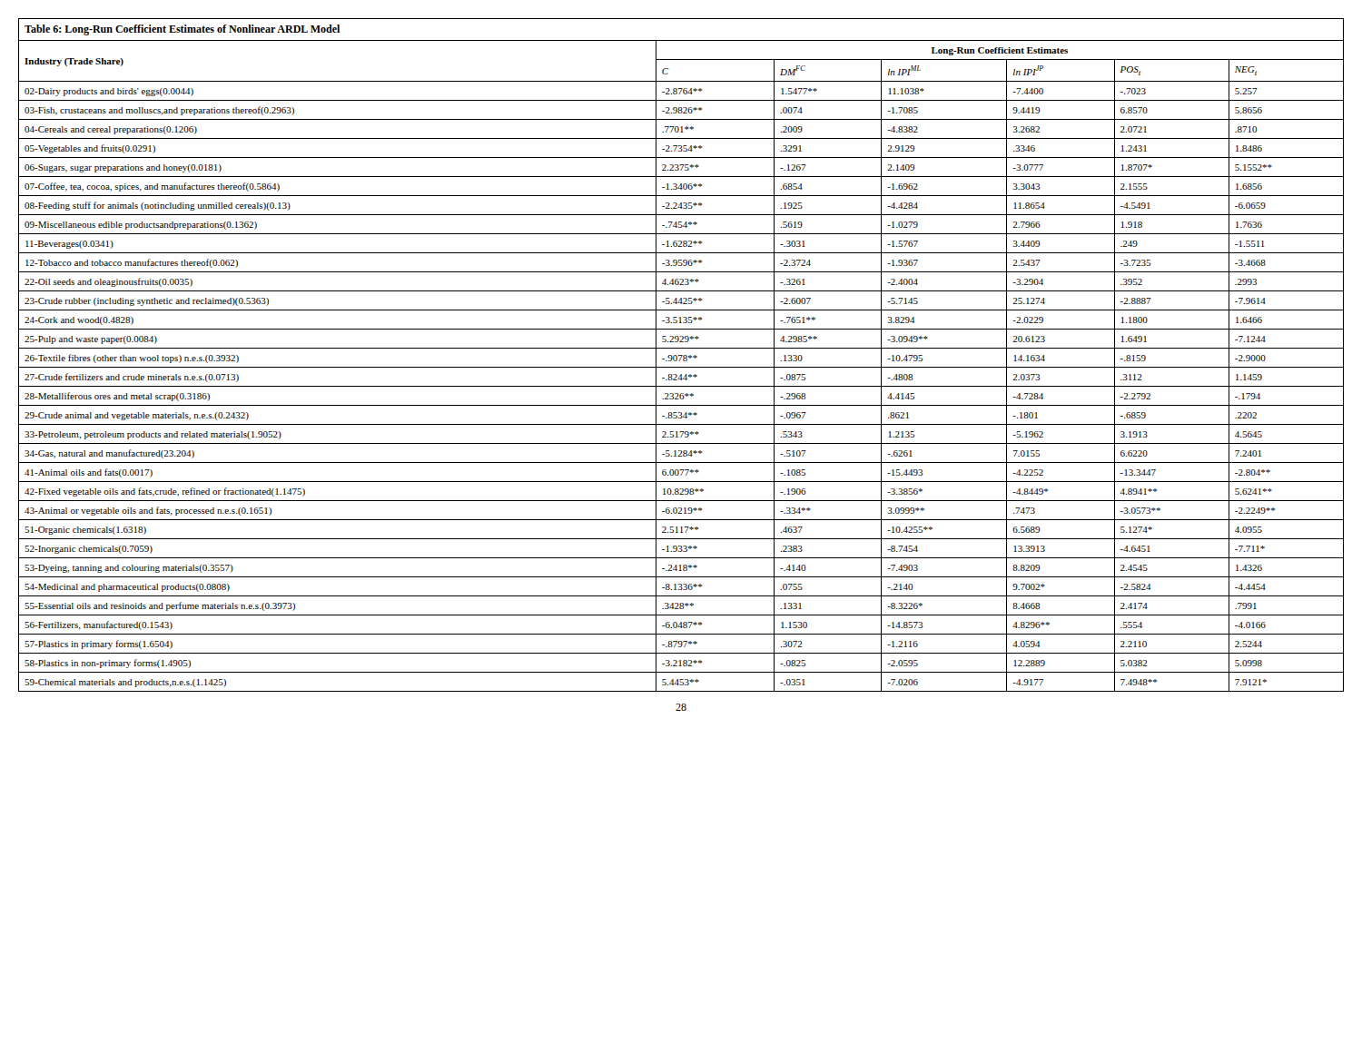Table 6: Long-Run Coefficient Estimates of Nonlinear ARDL Model
| Industry (Trade Share) | Long-Run Coefficient Estimates |
| --- | --- |
| C | DM FC | ln IPI ML | ln IPI JP | POS t | NEG t |
| 02-Dairy products and birds' eggs(0.0044) | -2.8764** | 1.5477** | 11.1038* | -7.4400 | -.7023 | 5.257 |
| 03-Fish, crustaceans and molluscs,and preparations thereof(0.2963) | -2.9826** | .0074 | -1.7085 | 9.4419 | 6.8570 | 5.8656 |
| 04-Cereals and cereal preparations(0.1206) | .7701** | .2009 | -4.8382 | 3.2682 | 2.0721 | .8710 |
| 05-Vegetables and fruits(0.0291) | -2.7354** | .3291 | 2.9129 | .3346 | 1.2431 | 1.8486 |
| 06-Sugars, sugar preparations and honey(0.0181) | 2.2375** | -.1267 | 2.1409 | -3.0777 | 1.8707* | 5.1552** |
| 07-Coffee, tea, cocoa, spices, and manufactures thereof(0.5864) | -1.3406** | .6854 | -1.6962 | 3.3043 | 2.1555 | 1.6856 |
| 08-Feeding stuff for animals (notincluding unmilled cereals)(0.13) | -2.2435** | .1925 | -4.4284 | 11.8654 | -4.5491 | -6.0659 |
| 09-Miscellaneous edible productsandpreparations(0.1362) | -.7454** | .5619 | -1.0279 | 2.7966 | 1.918 | 1.7636 |
| 11-Beverages(0.0341) | -1.6282** | -.3031 | -1.5767 | 3.4409 | .249 | -1.5511 |
| 12-Tobacco and tobacco manufactures thereof(0.062) | -3.9596** | -2.3724 | -1.9367 | 2.5437 | -3.7235 | -3.4668 |
| 22-Oil seeds and oleaginousfruits(0.0035) | 4.4623** | -.3261 | -2.4004 | -3.2904 | .3952 | .2993 |
| 23-Crude rubber (including synthetic and reclaimed)(0.5363) | -5.4425** | -2.6007 | -5.7145 | 25.1274 | -2.8887 | -7.9614 |
| 24-Cork and wood(0.4828) | -3.5135** | -.7651** | 3.8294 | -2.0229 | 1.1800 | 1.6466 |
| 25-Pulp and waste paper(0.0084) | 5.2929** | 4.2985** | -3.0949** | 20.6123 | 1.6491 | -7.1244 |
| 26-Textile fibres (other than wool tops) n.e.s.(0.3932) | -.9078** | .1330 | -10.4795 | 14.1634 | -.8159 | -2.9000 |
| 27-Crude fertilizers and crude minerals n.e.s.(0.0713) | -.8244** | -.0875 | -.4808 | 2.0373 | .3112 | 1.1459 |
| 28-Metalliferous ores and metal scrap(0.3186) | .2326** | -.2968 | 4.4145 | -4.7284 | -2.2792 | -.1794 |
| 29-Crude animal and vegetable materials, n.e.s.(0.2432) | -.8534** | -.0967 | .8621 | -.1801 | -.6859 | .2202 |
| 33-Petroleum, petroleum products and related materials(1.9052) | 2.5179** | .5343 | 1.2135 | -5.1962 | 3.1913 | 4.5645 |
| 34-Gas, natural and manufactured(23.204) | -5.1284** | -.5107 | -.6261 | 7.0155 | 6.6220 | 7.2401 |
| 41-Animal oils and fats(0.0017) | 6.0077** | -.1085 | -15.4493 | -4.2252 | -13.3447 | -2.804** |
| 42-Fixed vegetable oils and fats,crude, refined or fractionated(1.1475) | 10.8298** | -.1906 | -3.3856* | -4.8449* | 4.8941** | 5.6241** |
| 43-Animal or vegetable oils and fats, processed n.e.s.(0.1651) | -6.0219** | -.334** | 3.0999** | .7473 | -3.0573** | -2.2249** |
| 51-Organic chemicals(1.6318) | 2.5117** | .4637 | -10.4255** | 6.5689 | 5.1274* | 4.0955 |
| 52-Inorganic chemicals(0.7059) | -1.933** | .2383 | -8.7454 | 13.3913 | -4.6451 | -7.711* |
| 53-Dyeing, tanning and colouring materials(0.3557) | -.2418** | -.4140 | -7.4903 | 8.8209 | 2.4545 | 1.4326 |
| 54-Medicinal and pharmaceutical products(0.0808) | -8.1336** | .0755 | -.2140 | 9.7002* | -2.5824 | -4.4454 |
| 55-Essential oils and resinoids and perfume materials n.e.s.(0.3973) | .3428** | .1331 | -8.3226* | 8.4668 | 2.4174 | .7991 |
| 56-Fertilizers, manufactured(0.1543) | -6.0487** | 1.1530 | -14.8573 | 4.8296** | .5554 | -4.0166 |
| 57-Plastics in primary forms(1.6504) | -.8797** | .3072 | -1.2116 | 4.0594 | 2.2110 | 2.5244 |
| 58-Plastics in non-primary forms(1.4905) | -3.2182** | -.0825 | -2.0595 | 12.2889 | 5.0382 | 5.0998 |
| 59-Chemical materials and products,n.e.s.(1.1425) | 5.4453** | -.0351 | -7.0206 | -4.9177 | 7.4948** | 7.9121* |
28